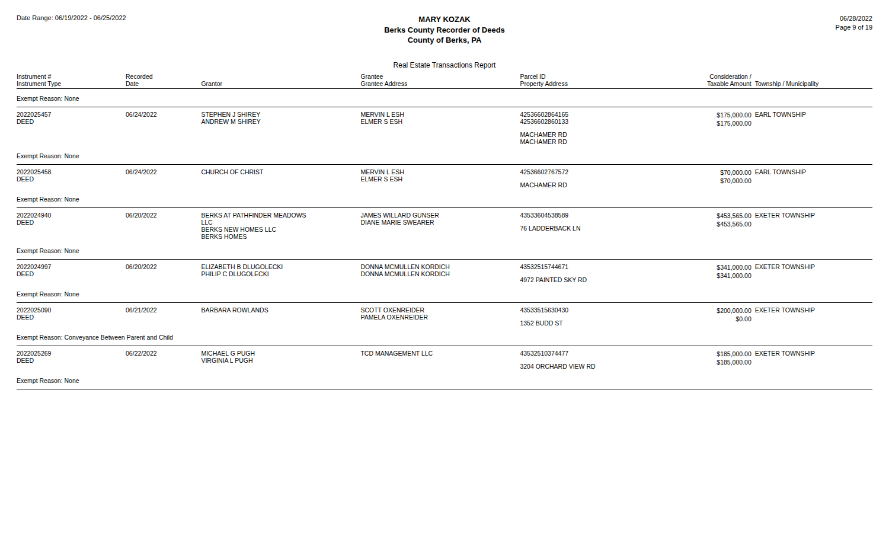Date Range: 06/19/2022 - 06/25/2022
MARY KOZAK
Berks County Recorder of Deeds
County of Berks, PA
06/28/2022
Page 9 of 19
Real Estate Transactions Report
| Instrument # Instrument Type | Recorded Date | Grantor | Grantee Grantee Address | Parcel ID Property Address | Consideration / Taxable Amount | Township / Municipality |
| --- | --- | --- | --- | --- | --- | --- |
| Exempt Reason: None |
| 2022025457 DEED | 06/24/2022 | STEPHEN J SHIREY ANDREW M SHIREY | MERVIN L ESH ELMER S ESH | 42536602864165 42536602860133 MACHAMER RD MACHAMER RD | $175,000.00 $175,000.00 | EARL TOWNSHIP |
| Exempt Reason: None |
| 2022025458 DEED | 06/24/2022 | CHURCH OF CHRIST | MERVIN L ESH ELMER S ESH | 42536602767572 MACHAMER RD | $70,000.00 $70,000.00 | EARL TOWNSHIP |
| Exempt Reason: None |
| 2022024940 DEED | 06/20/2022 | BERKS AT PATHFINDER MEADOWS LLC BERKS NEW HOMES LLC BERKS HOMES | JAMES WILLARD GUNSER DIANE MARIE SWEARER | 43533604538589 76 LADDERBACK LN | $453,565.00 $453,565.00 | EXETER TOWNSHIP |
| Exempt Reason: None |
| 2022024997 DEED | 06/20/2022 | ELIZABETH B DLUGOLECKI PHILIP C DLUGOLECKI | DONNA MCMULLEN KORDICH DONNA MCMULLEN KORDICH | 43532515744671 4972 PAINTED SKY RD | $341,000.00 $341,000.00 | EXETER TOWNSHIP |
| Exempt Reason: None |
| 2022025090 DEED | 06/21/2022 | BARBARA ROWLANDS | SCOTT OXENREIDER PAMELA OXENREIDER | 43533515630430 1352 BUDD ST | $200,000.00 $0.00 | EXETER TOWNSHIP |
| Exempt Reason: Conveyance Between Parent and Child |
| 2022025269 DEED | 06/22/2022 | MICHAEL G PUGH VIRGINIA L PUGH | TCD MANAGEMENT LLC | 43532510374477 3204 ORCHARD VIEW RD | $185,000.00 $185,000.00 | EXETER TOWNSHIP |
| Exempt Reason: None |